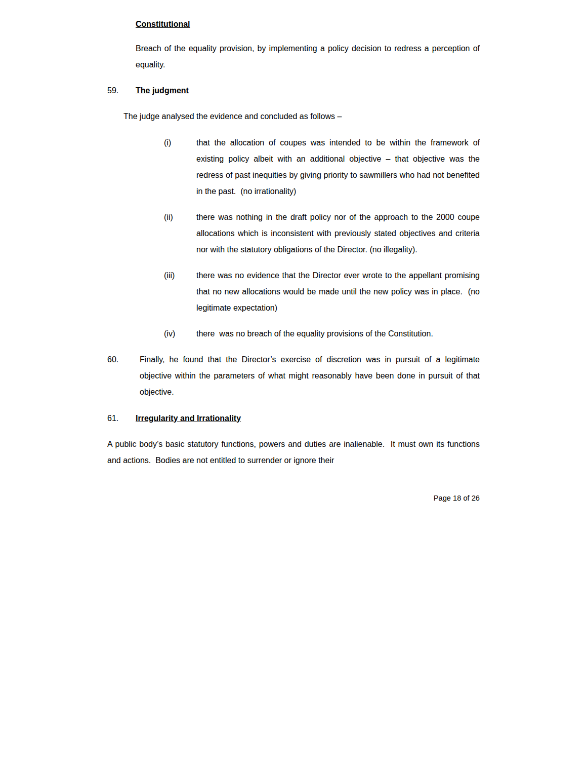Constitutional
Breach of the equality provision, by implementing a policy decision to redress a perception of equality.
59. The judgment
The judge analysed the evidence and concluded as follows –
(i) that the allocation of coupes was intended to be within the framework of existing policy albeit with an additional objective – that objective was the redress of past inequities by giving priority to sawmillers who had not benefited in the past. (no irrationality)
(ii) there was nothing in the draft policy nor of the approach to the 2000 coupe allocations which is inconsistent with previously stated objectives and criteria nor with the statutory obligations of the Director. (no illegality).
(iii) there was no evidence that the Director ever wrote to the appellant promising that no new allocations would be made until the new policy was in place. (no legitimate expectation)
(iv) there was no breach of the equality provisions of the Constitution.
60. Finally, he found that the Director’s exercise of discretion was in pursuit of a legitimate objective within the parameters of what might reasonably have been done in pursuit of that objective.
61. Irregularity and Irrationality
A public body’s basic statutory functions, powers and duties are inalienable. It must own its functions and actions. Bodies are not entitled to surrender or ignore their
Page 18 of 26